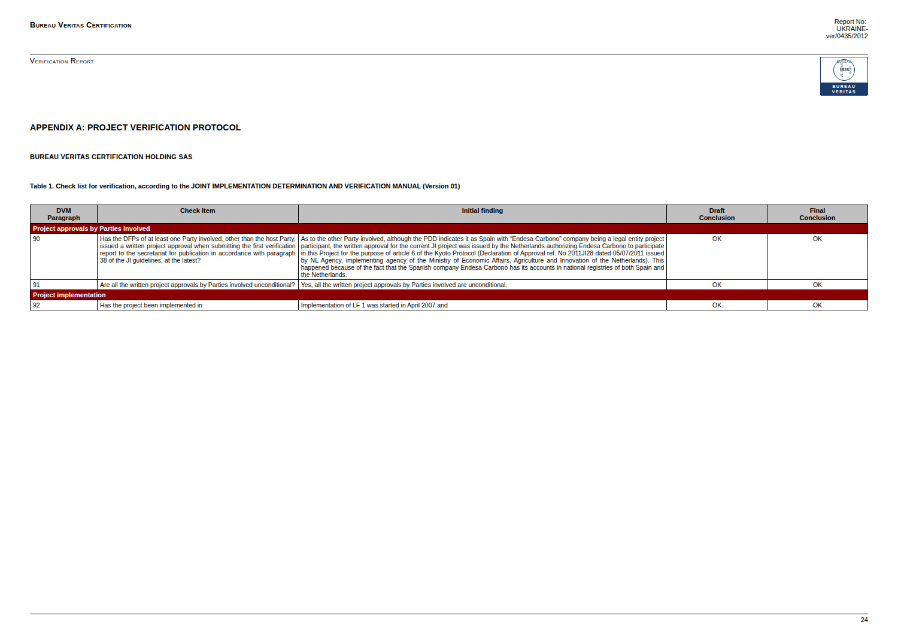Bureau Veritas Certification
Report No: UKRAINE-ver/0435/2012
Verification Report
BUREAU VERITAS 1828 1828
BUREAU
VERITAS
APPENDIX A: PROJECT VERIFICATION PROTOCOL
BUREAU VERITAS CERTIFICATION HOLDING SAS
Table 1. Check list for verification, according to the JOINT IMPLEMENTATION DETERMINATION AND VERIFICATION MANUAL (Version 01)
| DVM Paragraph | Check Item | Initial finding | Draft Conclusion | Final Conclusion |
| --- | --- | --- | --- | --- |
| Project approvals by Parties involved |
| 90 | Has the DFPs of at least one Party involved, other than the host Party, issued a written project approval when submitting the first verification report to the secretariat for publication in accordance with paragraph 38 of the JI guidelines, at the latest? | As to the other Party involved, although the PDD indicates it as Spain with “Endesa Carbono” company being a legal entity project participant, the written approval for the current JI project was issued by the Netherlands authorizing Endesa Carbono to participate in this Project for the purpose of article 6 of the Kyoto Protocol (Declaration of Approval ref. No 2011JI28 dated 05/07/2011 issued by NL Agency, implementing agency of the Ministry of Economic Affairs, Agriculture and Innovation of the Netherlands). This happened because of the fact that the Spanish company Endesa Carbono has its accounts in national registries of both Spain and the Netherlands. | OK | OK |
| 91 | Are all the written project approvals by Parties involved unconditional? | Yes, all the written project approvals by Parties involved are unconditional. | OK | OK |
| Project implementation |
| 92 | Has the project been implemented in | Implementation of LF 1 was started in April 2007 and | OK | OK |
24